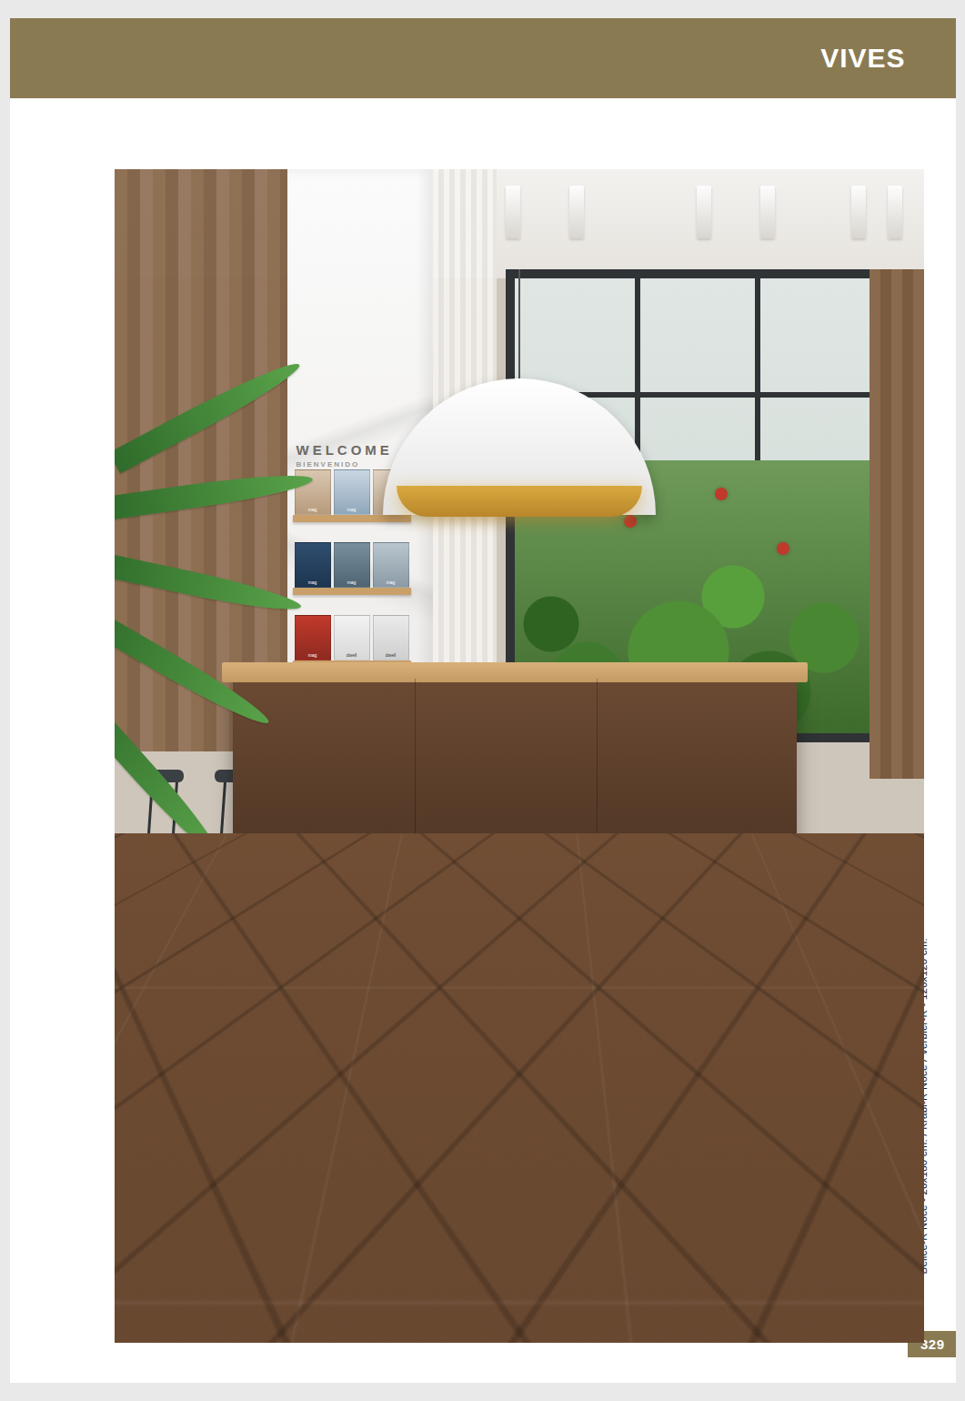VIVES
WELCOMEBIENVENIDO
mag mag mag
mag mag mag
mag dwell dwell
Belice-R Noce - 26x180 cm. / Krabi-R Noce / Verbier-R - 120x120 cm.
329